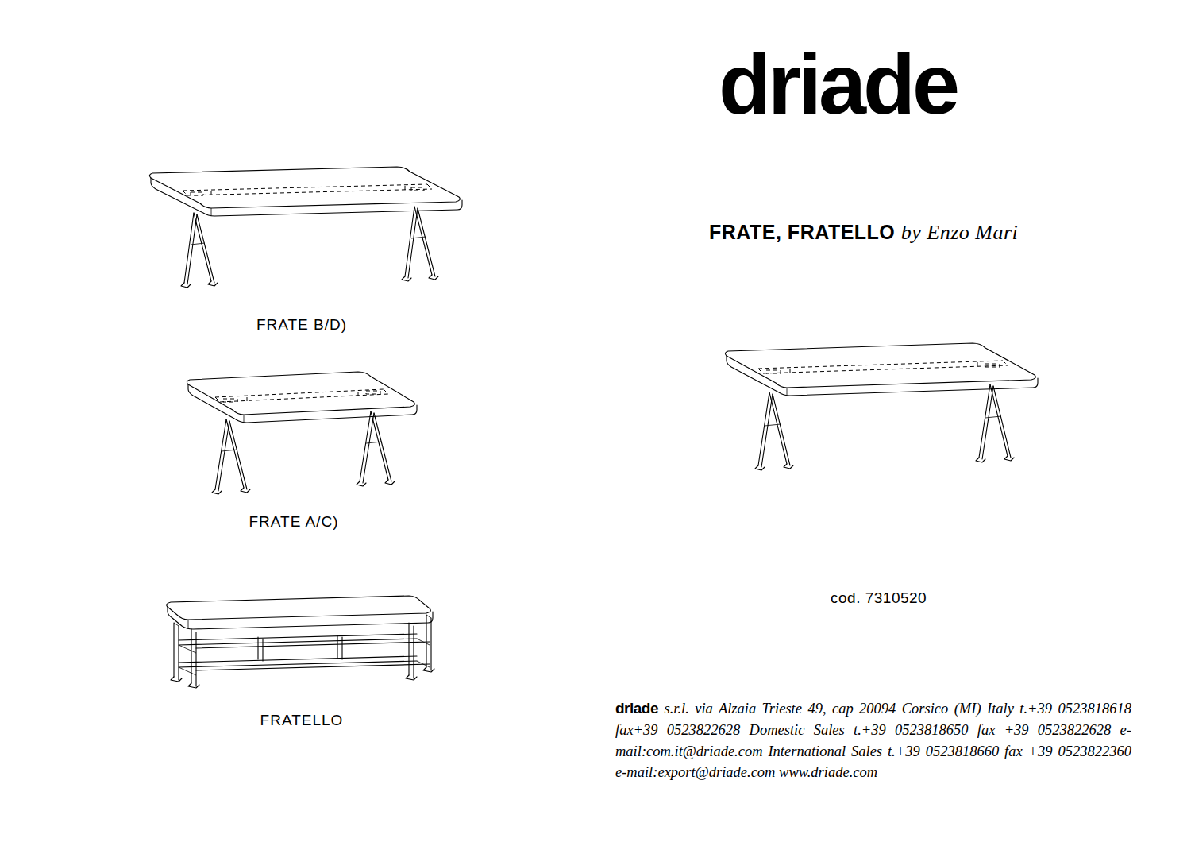driade
FRATE, FRATELLO by Enzo Mari
cod. 7310520
FRATE B/D)
FRATE A/C)
FRATELLO
driade s.r.l. via Alzaia Trieste 49, cap 20094 Corsico (MI) Italy t.+39 0523818618 fax+39 0523822628 Domestic Sales t.+39 0523818650 fax +39 0523822628 e-mail:com.it@driade.com International Sales t.+39 0523818660 fax +39 0523822360 e-mail:export@driade.com www.driade.com